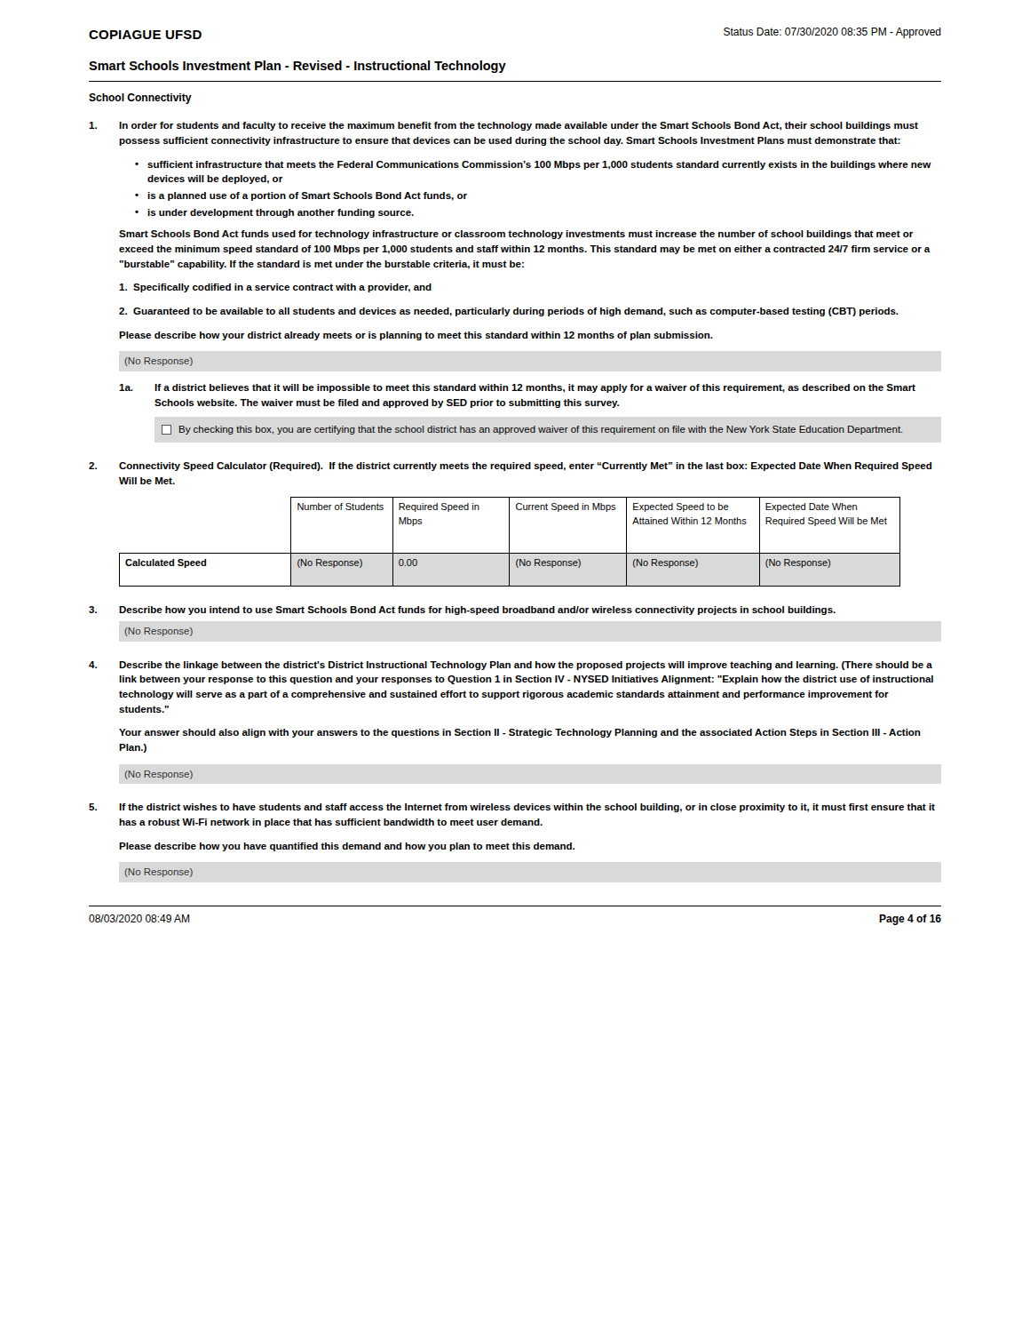COPIAGUE UFSD
Status Date: 07/30/2020 08:35 PM - Approved
Smart Schools Investment Plan - Revised - Instructional Technology
School Connectivity
In order for students and faculty to receive the maximum benefit from the technology made available under the Smart Schools Bond Act, their school buildings must possess sufficient connectivity infrastructure to ensure that devices can be used during the school day. Smart Schools Investment Plans must demonstrate that:
sufficient infrastructure that meets the Federal Communications Commission’s 100 Mbps per 1,000 students standard currently exists in the buildings where new devices will be deployed, or
is a planned use of a portion of Smart Schools Bond Act funds, or
is under development through another funding source.
Smart Schools Bond Act funds used for technology infrastructure or classroom technology investments must increase the number of school buildings that meet or exceed the minimum speed standard of 100 Mbps per 1,000 students and staff within 12 months. This standard may be met on either a contracted 24/7 firm service or a "burstable" capability. If the standard is met under the burstable criteria, it must be:
1. Specifically codified in a service contract with a provider, and
2. Guaranteed to be available to all students and devices as needed, particularly during periods of high demand, such as computer-based testing (CBT) periods.
Please describe how your district already meets or is planning to meet this standard within 12 months of plan submission.
(No Response)
1a.
If a district believes that it will be impossible to meet this standard within 12 months, it may apply for a waiver of this requirement, as described on the Smart Schools website. The waiver must be filed and approved by SED prior to submitting this survey.
By checking this box, you are certifying that the school district has an approved waiver of this requirement on file with the New York State Education Department.
Connectivity Speed Calculator (Required). If the district currently meets the required speed, enter “Currently Met” in the last box: Expected Date When Required Speed Will be Met.
| | Number of Students | Required Speed in Mbps | Current Speed in Mbps | Expected Speed to be Attained Within 12 Months | Expected Date When Required Speed Will be Met |
| --- | --- | --- | --- | --- | --- |
| Calculated Speed | (No Response) | 0.00 | (No Response) | (No Response) | (No Response) |
Describe how you intend to use Smart Schools Bond Act funds for high-speed broadband and/or wireless connectivity projects in school buildings.
(No Response)
Describe the linkage between the district's District Instructional Technology Plan and how the proposed projects will improve teaching and learning. (There should be a link between your response to this question and your responses to Question 1 in Section IV - NYSED Initiatives Alignment: "Explain how the district use of instructional technology will serve as a part of a comprehensive and sustained effort to support rigorous academic standards attainment and performance improvement for students."
Your answer should also align with your answers to the questions in Section II - Strategic Technology Planning and the associated Action Steps in Section III - Action Plan.)
(No Response)
If the district wishes to have students and staff access the Internet from wireless devices within the school building, or in close proximity to it, it must first ensure that it has a robust Wi-Fi network in place that has sufficient bandwidth to meet user demand.
Please describe how you have quantified this demand and how you plan to meet this demand.
(No Response)
08/03/2020 08:49 AM
Page 4 of 16